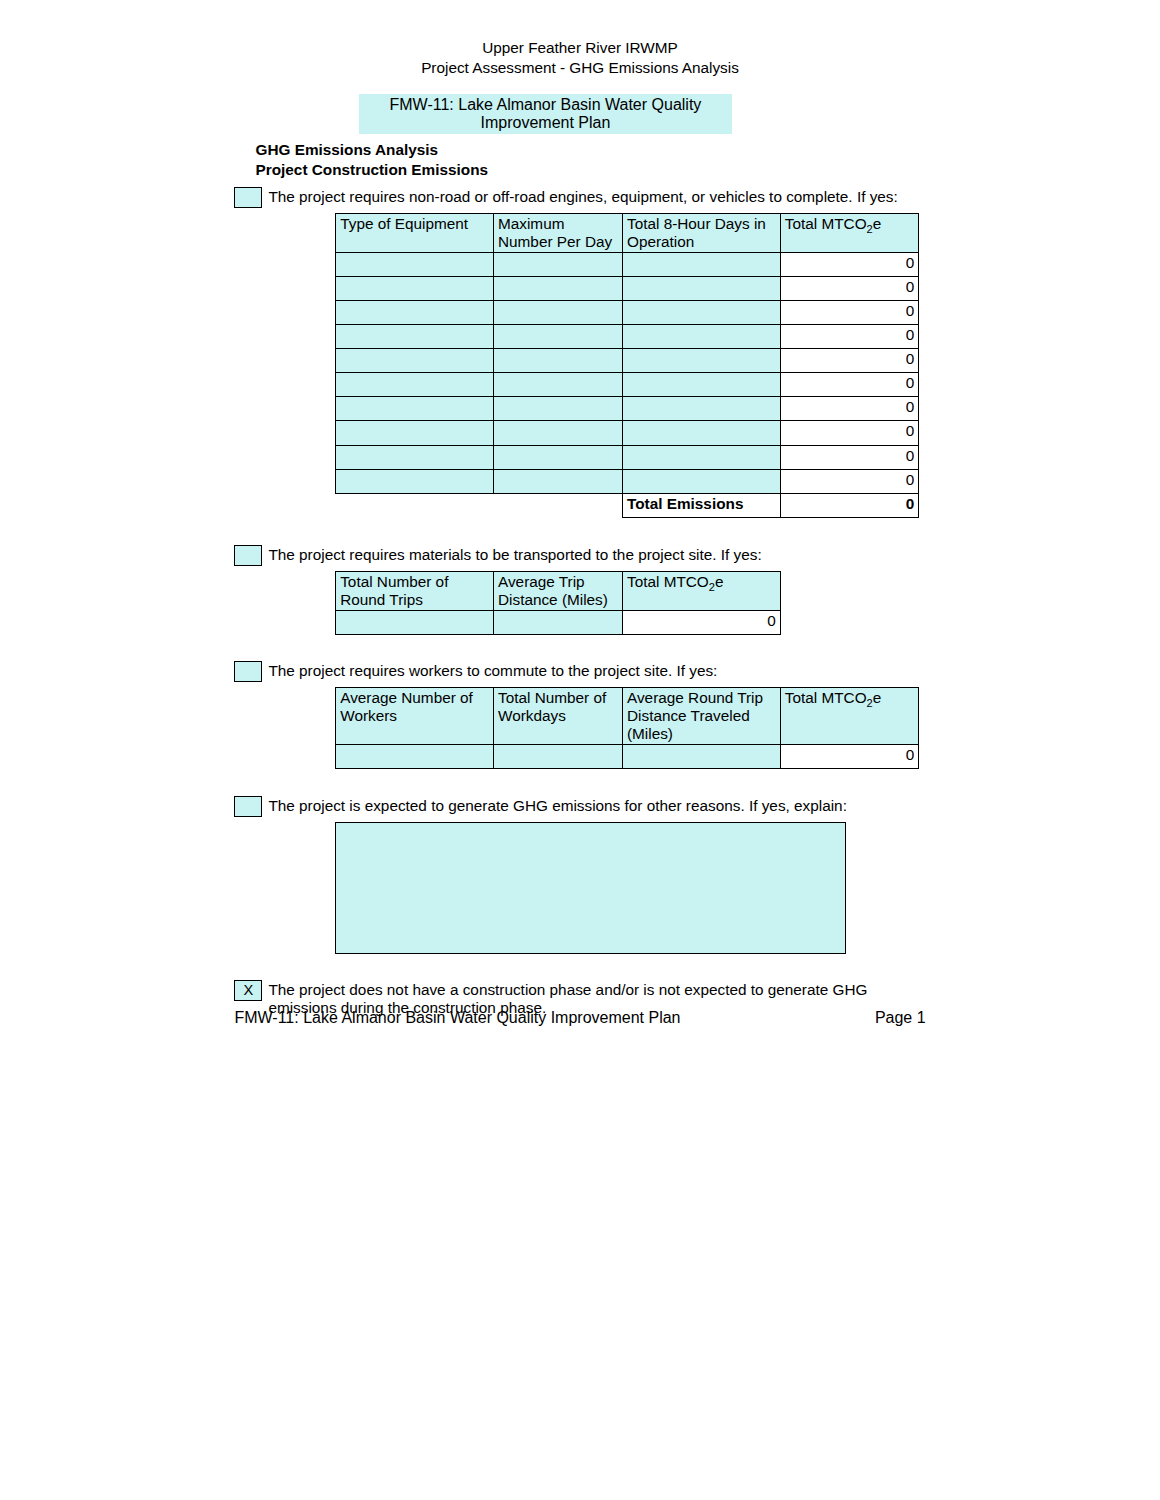Upper Feather River IRWMP
Project Assessment - GHG Emissions Analysis
FMW-11: Lake Almanor Basin Water Quality Improvement Plan
GHG Emissions Analysis
Project Construction Emissions
The project requires non-road or off-road engines, equipment, or vehicles to complete. If yes:
| Type of Equipment | Maximum Number Per Day | Total 8-Hour Days in Operation | Total MTCO 2 e |
| | | | 0 |
| | | | 0 |
| | | | 0 |
| | | | 0 |
| | | | 0 |
| | | | 0 |
| | | | 0 |
| | | | 0 |
| | | | 0 |
| | | | 0 |
| | | Total Emissions | 0 |
The project requires materials to be transported to the project site. If yes:
| Total Number of Round Trips | Average Trip Distance (Miles) | Total MTCO 2 e |
| | | 0 |
The project requires workers to commute to the project site. If yes:
| Average Number of Workers | Total Number of Workdays | Average Round Trip Distance Traveled (Miles) | Total MTCO 2 e |
| | | | 0 |
The project is expected to generate GHG emissions for other reasons. If yes, explain:
X
The project does not have a construction phase and/or is not expected to generate GHG emissions during the construction phase.
FMW-11: Lake Almanor Basin Water Quality Improvement Plan
Page 1